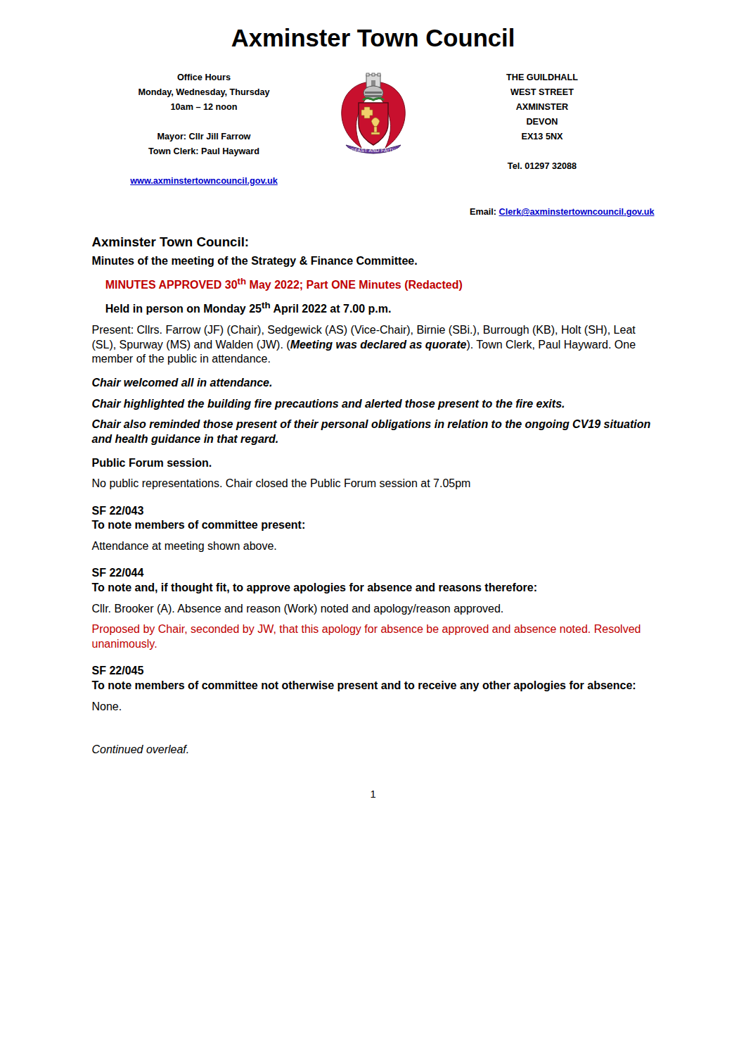Axminster Town Council
Office Hours
Monday, Wednesday, Thursday
10am – 12 noon
Mayor: Cllr Jill Farrow
Town Clerk: Paul Hayward
www.axminstertowncouncil.gov.uk
Axminster Town Council coat of arms STEDFAST AND FAITHFUL
THE GUILDHALL
WEST STREET
AXMINSTER
DEVON
EX13 5NX
Tel. 01297 32088
Email: Clerk@axminstertowncouncil.gov.uk
Axminster Town Council:
Minutes of the meeting of the Strategy & Finance Committee.
MINUTES APPROVED 30th May 2022; Part ONE Minutes (Redacted)
Held in person on Monday 25th April 2022 at 7.00 p.m.
Present: Cllrs. Farrow (JF) (Chair), Sedgewick (AS) (Vice-Chair), Birnie (SBi.), Burrough (KB), Holt (SH), Leat (SL), Spurway (MS) and Walden (JW). (Meeting was declared as quorate). Town Clerk, Paul Hayward. One member of the public in attendance.
Chair welcomed all in attendance.
Chair highlighted the building fire precautions and alerted those present to the fire exits.
Chair also reminded those present of their personal obligations in relation to the ongoing CV19 situation and health guidance in that regard.
Public Forum session.
No public representations. Chair closed the Public Forum session at 7.05pm
SF 22/043
To note members of committee present:
Attendance at meeting shown above.
SF 22/044
To note and, if thought fit, to approve apologies for absence and reasons therefore:
Cllr. Brooker (A). Absence and reason (Work) noted and apology/reason approved.
Proposed by Chair, seconded by JW, that this apology for absence be approved and absence noted. Resolved unanimously.
SF 22/045
To note members of committee not otherwise present and to receive any other apologies for absence:
None.
Continued overleaf.
1